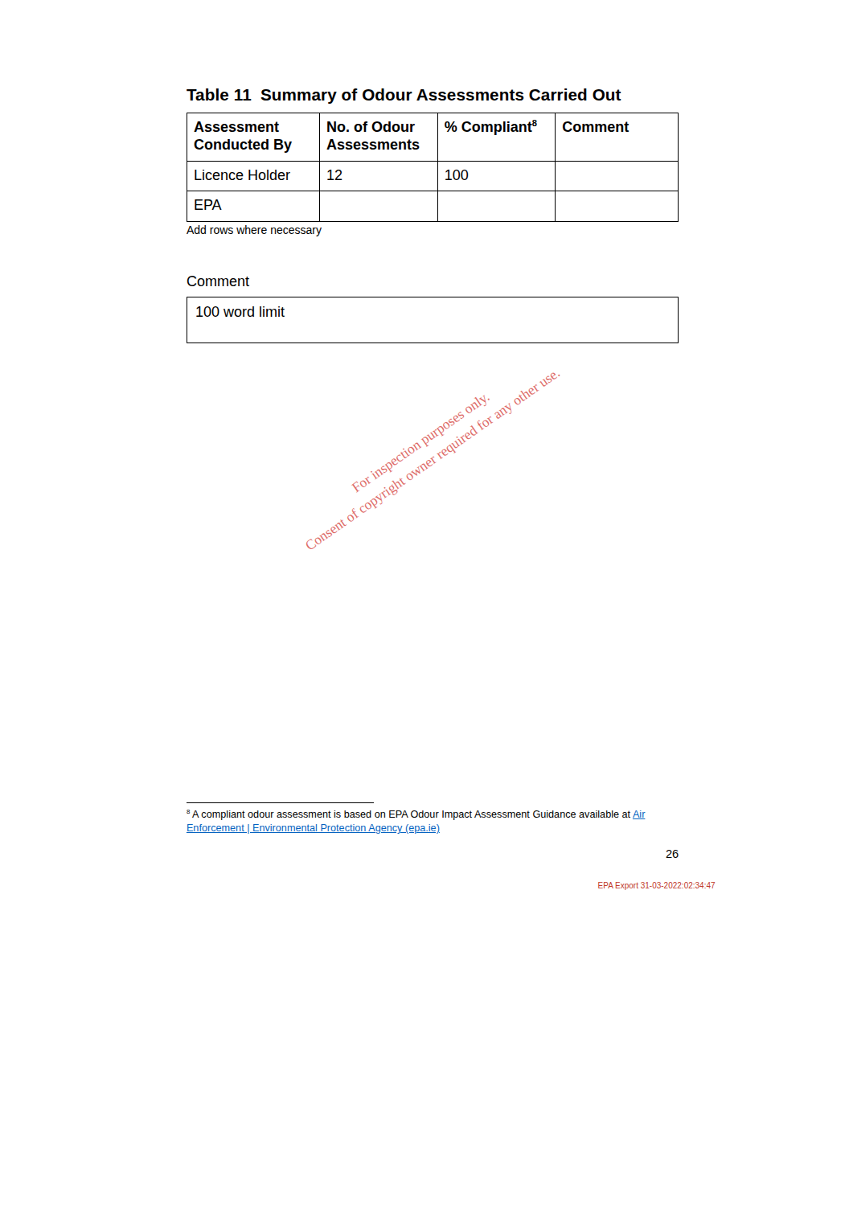Table 11 Summary of Odour Assessments Carried Out
| Assessment Conducted By | No. of Odour Assessments | % Compliant 8 | Comment |
| --- | --- | --- | --- |
| Licence Holder | 12 | 100 | |
| EPA | | | |
Add rows where necessary
Comment
100 word limit
For inspection purposes only. Consent of copyright owner required for any other use.
8 A compliant odour assessment is based on EPA Odour Impact Assessment Guidance available at Air Enforcement | Environmental Protection Agency (epa.ie)
26
EPA Export 31-03-2022:02:34:47